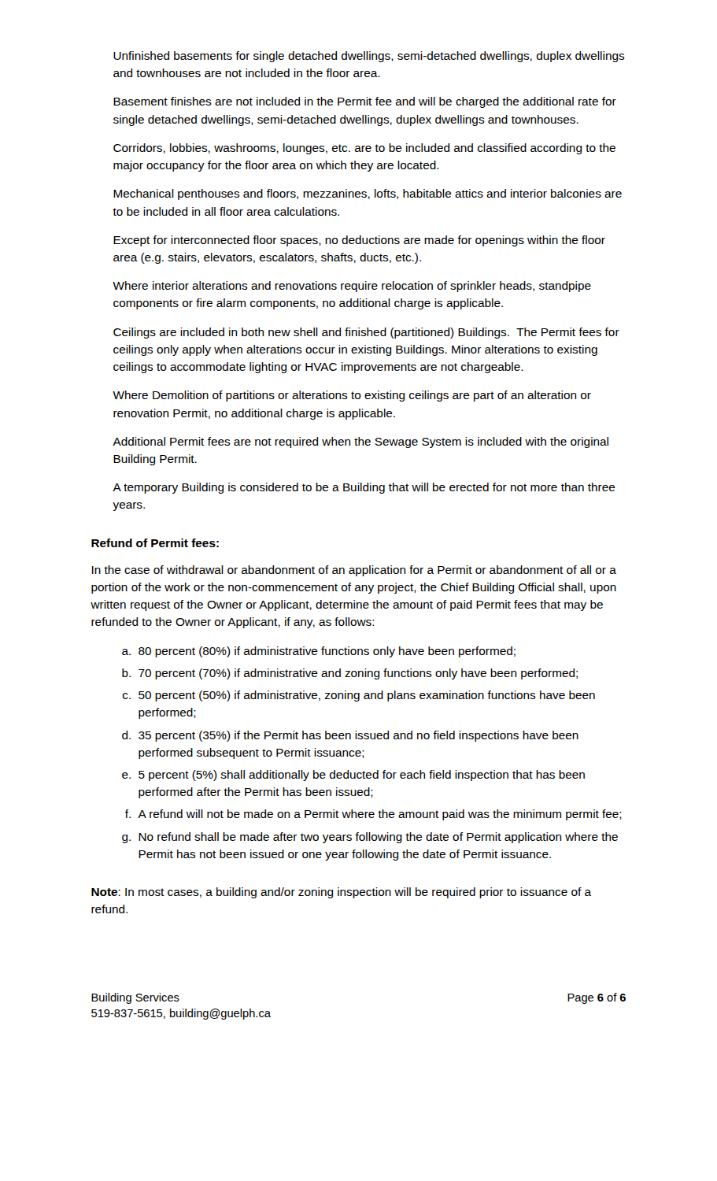Unfinished basements for single detached dwellings, semi-detached dwellings, duplex dwellings and townhouses are not included in the floor area.
Basement finishes are not included in the Permit fee and will be charged the additional rate for single detached dwellings, semi-detached dwellings, duplex dwellings and townhouses.
Corridors, lobbies, washrooms, lounges, etc. are to be included and classified according to the major occupancy for the floor area on which they are located.
Mechanical penthouses and floors, mezzanines, lofts, habitable attics and interior balconies are to be included in all floor area calculations.
Except for interconnected floor spaces, no deductions are made for openings within the floor area (e.g. stairs, elevators, escalators, shafts, ducts, etc.).
Where interior alterations and renovations require relocation of sprinkler heads, standpipe components or fire alarm components, no additional charge is applicable.
Ceilings are included in both new shell and finished (partitioned) Buildings. The Permit fees for ceilings only apply when alterations occur in existing Buildings. Minor alterations to existing ceilings to accommodate lighting or HVAC improvements are not chargeable.
Where Demolition of partitions or alterations to existing ceilings are part of an alteration or renovation Permit, no additional charge is applicable.
Additional Permit fees are not required when the Sewage System is included with the original Building Permit.
A temporary Building is considered to be a Building that will be erected for not more than three years.
Refund of Permit fees:
In the case of withdrawal or abandonment of an application for a Permit or abandonment of all or a portion of the work or the non-commencement of any project, the Chief Building Official shall, upon written request of the Owner or Applicant, determine the amount of paid Permit fees that may be refunded to the Owner or Applicant, if any, as follows:
80 percent (80%) if administrative functions only have been performed;
70 percent (70%) if administrative and zoning functions only have been performed;
50 percent (50%) if administrative, zoning and plans examination functions have been performed;
35 percent (35%) if the Permit has been issued and no field inspections have been performed subsequent to Permit issuance;
5 percent (5%) shall additionally be deducted for each field inspection that has been performed after the Permit has been issued;
A refund will not be made on a Permit where the amount paid was the minimum permit fee;
No refund shall be made after two years following the date of Permit application where the Permit has not been issued or one year following the date of Permit issuance.
Note: In most cases, a building and/or zoning inspection will be required prior to issuance of a refund.
Building Services
519-837-5615, building@guelph.ca
Page 6 of 6